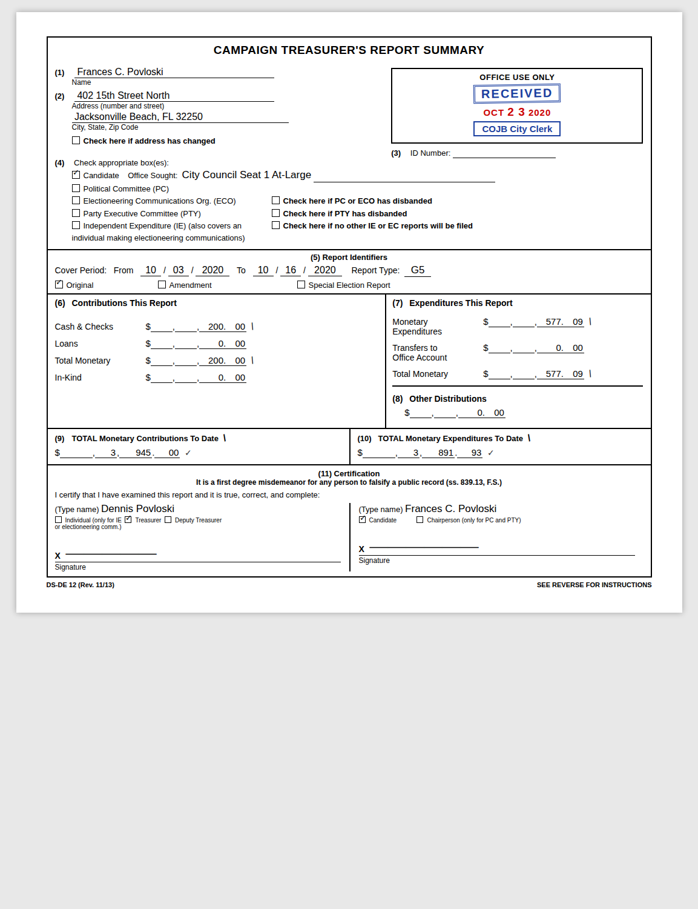CAMPAIGN TREASURER'S REPORT SUMMARY
(1) Frances C. Povloski
Name
(2) 402 15th Street North
Address (number and street)
Jacksonville Beach, FL 32250
City, State, Zip Code
Check here if address has changed
OFFICE USE ONLY
RECEIVED
OCT 2 3 2020
COJB City Clerk
(3) ID Number:
(4) Check appropriate box(es):
Candidate Office Sought: City Council Seat 1 At-Large
Political Committee (PC)
Electioneering Communications Org. (ECO)
Check here if PC or ECO has disbanded
Party Executive Committee (PTY)
Check here if PTY has disbanded
Independent Expenditure (IE) (also covers an
Check here if no other IE or EC reports will be filed
individual making electioneering communications)
(5) Report Identifiers
Cover Period: From 10 / 03 / 2020 To 10 / 16 / 2020 Report Type: G5
Original
Amendment
Special Election Report
(6) Contributions This Report
Cash & Checks
$ , ,200. 00 /
Loans
$ , ,0. 00
Total Monetary
$ , ,200. 00 /
In-Kind
$ , ,0. 00
(7) Expenditures This Report
Monetary
Expenditures
$ , ,577. 09 /
Transfers to
Office Account
$ , ,0. 00
Total Monetary
$ , ,577. 09 /
(8) Other Distributions
$ , ,0. 00
(9) TOTAL Monetary Contributions To Date /
$ ,3,945.00 ✓
(10) TOTAL Monetary Expenditures To Date /
$ ,3,891.93 ✓
(11) Certification
It is a first degree misdemeanor for any person to falsify a public record (ss. 839.13, F.S.)
I certify that I have examined this report and it is true, correct, and complete:
(Type name) Dennis Povloski
Individual (only for IE Treasurer Deputy Treasurer
or electioneering comm.)
X —————
Signature
(Type name) Frances C. Povloski
Candidate Chairperson (only for PC and PTY)
X ——————
Signature
DS-DE 12 (Rev. 11/13)
SEE REVERSE FOR INSTRUCTIONS